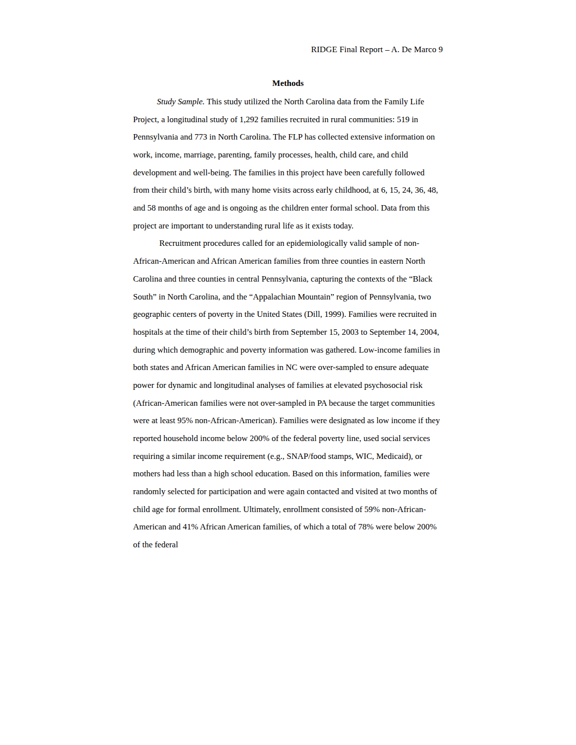RIDGE Final Report – A. De Marco 9
Methods
Study Sample. This study utilized the North Carolina data from the Family Life Project, a longitudinal study of 1,292 families recruited in rural communities: 519 in Pennsylvania and 773 in North Carolina. The FLP has collected extensive information on work, income, marriage, parenting, family processes, health, child care, and child development and well-being. The families in this project have been carefully followed from their child’s birth, with many home visits across early childhood, at 6, 15, 24, 36, 48, and 58 months of age and is ongoing as the children enter formal school. Data from this project are important to understanding rural life as it exists today.
Recruitment procedures called for an epidemiologically valid sample of non-African-American and African American families from three counties in eastern North Carolina and three counties in central Pennsylvania, capturing the contexts of the “Black South” in North Carolina, and the “Appalachian Mountain” region of Pennsylvania, two geographic centers of poverty in the United States (Dill, 1999). Families were recruited in hospitals at the time of their child’s birth from September 15, 2003 to September 14, 2004, during which demographic and poverty information was gathered. Low-income families in both states and African American families in NC were over-sampled to ensure adequate power for dynamic and longitudinal analyses of families at elevated psychosocial risk (African-American families were not over-sampled in PA because the target communities were at least 95% non-African-American). Families were designated as low income if they reported household income below 200% of the federal poverty line, used social services requiring a similar income requirement (e.g., SNAP/food stamps, WIC, Medicaid), or mothers had less than a high school education. Based on this information, families were randomly selected for participation and were again contacted and visited at two months of child age for formal enrollment. Ultimately, enrollment consisted of 59% non-African-American and 41% African American families, of which a total of 78% were below 200% of the federal